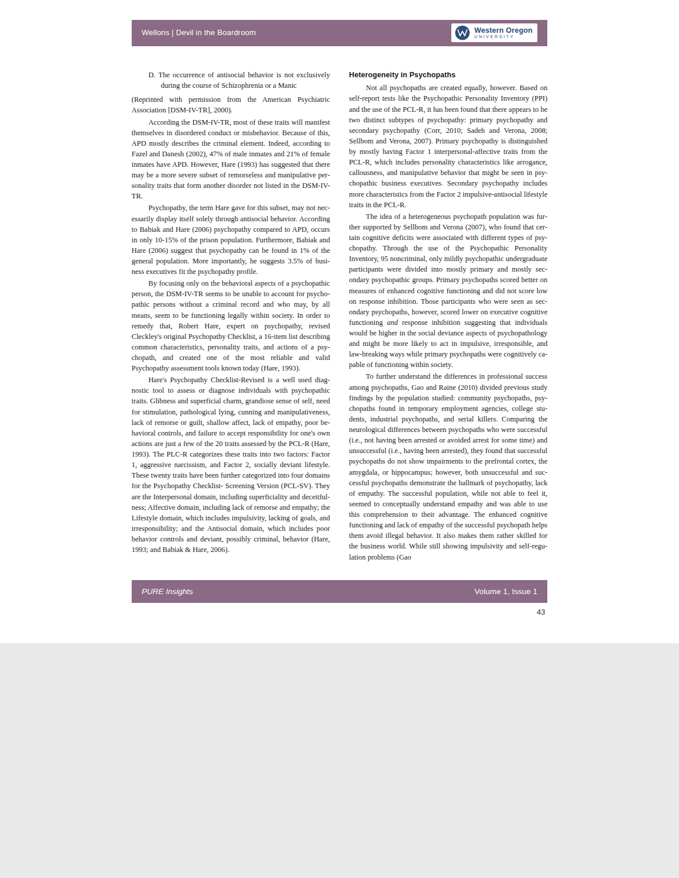Wellons | Devil in the Boardroom Western Oregon UNIVERSITY
D. The occurrence of antisocial behavior is not exclusively during the course of Schizophrenia or a Manic
(Reprinted with permission from the American Psychiatric Association [DSM-IV-TR], 2000).
According the DSM-IV-TR, most of these traits will manifest themselves in disordered conduct or misbehavior. Because of this, APD mostly describes the criminal element. Indeed, according to Fazel and Danesh (2002), 47% of male inmates and 21% of female inmates have APD. However, Hare (1993) has suggested that there may be a more severe subset of remorseless and manipulative personality traits that form another disorder not listed in the DSM-IV-TR.
Psychopathy, the term Hare gave for this subset, may not necessarily display itself solely through antisocial behavior. According to Babiak and Hare (2006) psychopathy compared to APD, occurs in only 10-15% of the prison population. Furthermore, Babiak and Hare (2006) suggest that psychopathy can be found in 1% of the general population. More importantly, he suggests 3.5% of business executives fit the psychopathy profile.
By focusing only on the behavioral aspects of a psychopathic person, the DSM-IV-TR seems to be unable to account for psychopathic persons without a criminal record and who may, by all means, seem to be functioning legally within society. In order to remedy that, Robert Hare, expert on psychopathy, revised Cleckley's original Psychopathy Checklist, a 16-item list describing common characteristics, personality traits, and actions of a psychopath, and created one of the most reliable and valid Psychopathy assessment tools known today (Hare, 1993).
Hare's Psychopathy Checklist-Revised is a well used diagnostic tool to assess or diagnose individuals with psychopathic traits. Glibness and superficial charm, grandiose sense of self, need for stimulation, pathological lying, cunning and manipulativeness, lack of remorse or guilt, shallow affect, lack of empathy, poor behavioral controls, and failure to accept responsibility for one's own actions are just a few of the 20 traits assessed by the PCL-R (Hare, 1993). The PLC-R categorizes these traits into two factors: Factor 1, aggressive narcissism, and Factor 2, socially deviant lifestyle. These twenty traits have been further categorized into four domains for the Psychopathy Checklist- Screening Version (PCL-SV). They are the Interpersonal domain, including superficiality and deceitfulness; Affective domain, including lack of remorse and empathy; the Lifestyle domain, which includes impulsivity, lacking of goals, and irresponsibility; and the Antisocial domain, which includes poor behavior controls and deviant, possibly criminal, behavior (Hare, 1993; and Babiak & Hare, 2006).
Heterogeneity in Psychopaths
Not all psychopaths are created equally, however. Based on self-report tests like the Psychopathic Personality Inventory (PPI) and the use of the PCL-R, it has been found that there appears to be two distinct subtypes of psychopathy: primary psychopathy and secondary psychopathy (Corr, 2010; Sadeh and Verona, 2008; Sellbom and Verona, 2007). Primary psychopathy is distinguished by mostly having Factor 1 interpersonal-affective traits from the PCL-R, which includes personality characteristics like arrogance, callousness, and manipulative behavior that might be seen in psychopathic business executives. Secondary psychopathy includes more characteristics from the Factor 2 impulsive-antisocial lifestyle traits in the PCL-R.
The idea of a heterogeneous psychopath population was further supported by Sellbom and Verona (2007), who found that certain cognitive deficits were associated with different types of psychopathy. Through the use of the Psychopathic Personality Inventory, 95 noncriminal, only mildly psychopathic undergraduate participants were divided into mostly primary and mostly secondary psychopathic groups. Primary psychopaths scored better on measures of enhanced cognitive functioning and did not score low on response inhibition. Those participants who were seen as secondary psychopaths, however, scored lower on executive cognitive functioning and response inhibition suggesting that individuals would be higher in the social deviance aspects of psychopathology and might be more likely to act in impulsive, irresponsible, and law-breaking ways while primary psychopaths were cognitively capable of functioning within society.
To further understand the differences in professional success among psychopaths, Gao and Raine (2010) divided previous study findings by the population studied: community psychopaths, psychopaths found in temporary employment agencies, college students, industrial psychopaths, and serial killers. Comparing the neurological differences between psychopaths who were successful (i.e., not having been arrested or avoided arrest for some time) and unsuccessful (i.e., having been arrested), they found that successful psychopaths do not show impairments to the prefrontal cortex, the amygdala, or hippocampus; however, both unsuccessful and successful psychopaths demonstrate the hallmark of psychopathy, lack of empathy. The successful population, while not able to feel it, seemed to conceptually understand empathy and was able to use this comprehension to their advantage. The enhanced cognitive functioning and lack of empathy of the successful psychopath helps them avoid illegal behavior. It also makes them rather skilled for the business world. While still showing impulsivity and self-regulation problems (Gao
PURE Insights Volume 1, Issue 1
43